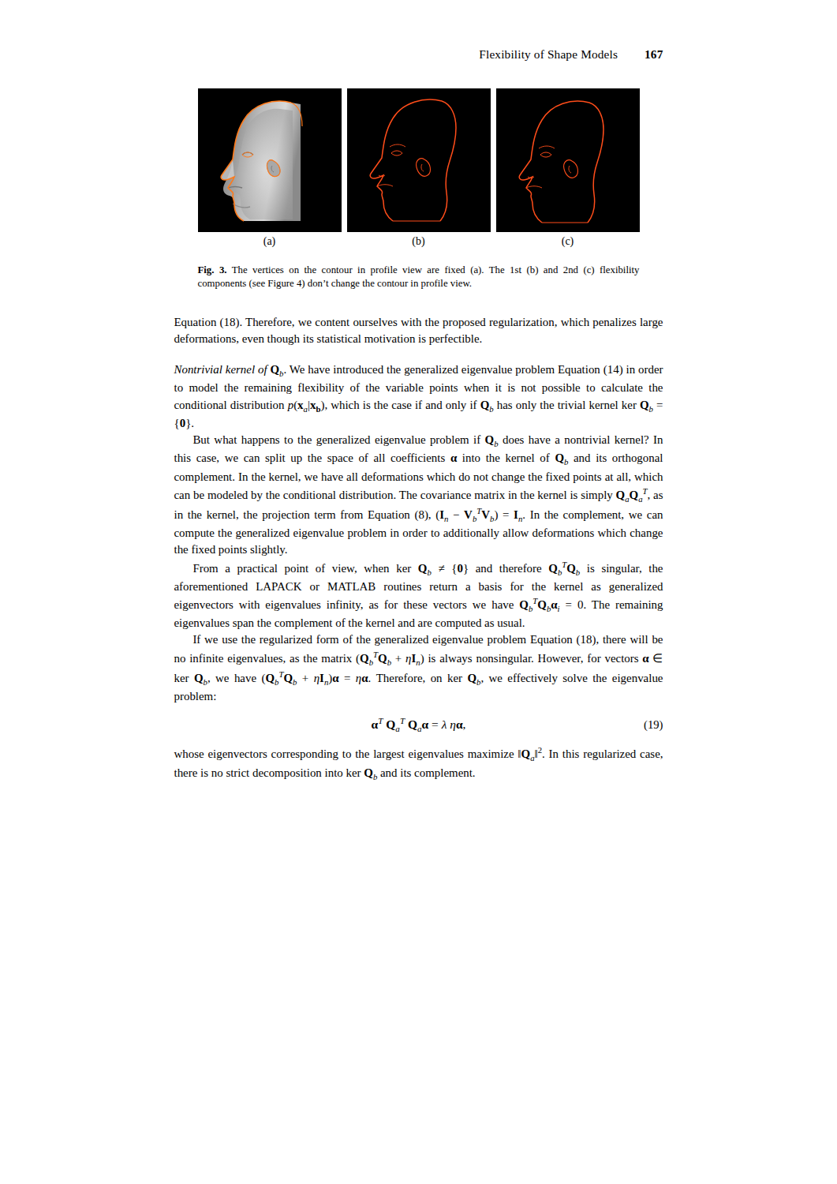Flexibility of Shape Models167
(a) (b) (c)
Fig. 3. The vertices on the contour in profile view are fixed (a). The 1st (b) and 2nd (c) flexibility components (see Figure 4) don’t change the contour in profile view.
Equation (18). Therefore, we content ourselves with the proposed regularization, which penalizes large deformations, even though its statistical motivation is perfectible.
Nontrivial kernel of Qb. We have introduced the generalized eigenvalue problem Equation (14) in order to model the remaining flexibility of the variable points when it is not possible to calculate the conditional distribution p(xa|xb), which is the case if and only if Qb has only the trivial kernel ker Qb = {0}.
But what happens to the generalized eigenvalue problem if Qb does have a nontrivial kernel? In this case, we can split up the space of all coefficients α into the kernel of Qb and its orthogonal complement. In the kernel, we have all deformations which do not change the fixed points at all, which can be modeled by the conditional distribution. The covariance matrix in the kernel is simply QaQaT, as in the kernel, the projection term from Equation (8), (In − VbTVb) = In. In the complement, we can compute the generalized eigenvalue problem in order to additionally allow deformations which change the fixed points slightly.
From a practical point of view, when ker Qb ≠ {0} and therefore QbTQb is singular, the aforementioned LAPACK or MATLAB routines return a basis for the kernel as generalized eigenvectors with eigenvalues infinity, as for these vectors we have QbTQbαi = 0. The remaining eigenvalues span the complement of the kernel and are computed as usual.
If we use the regularized form of the generalized eigenvalue problem Equation (18), there will be no infinite eigenvalues, as the matrix (QbTQb + ηIn) is always nonsingular. However, for vectors α ∈ ker Qb, we have (QbTQb + ηIn)α = ηα. Therefore, on ker Qb, we effectively solve the eigenvalue problem:
αT QaT Qaα = λ ηα, (19)
whose eigenvectors corresponding to the largest eigenvalues maximize ‖Qa‖2. In this regularized case, there is no strict decomposition into ker Qb and its complement.